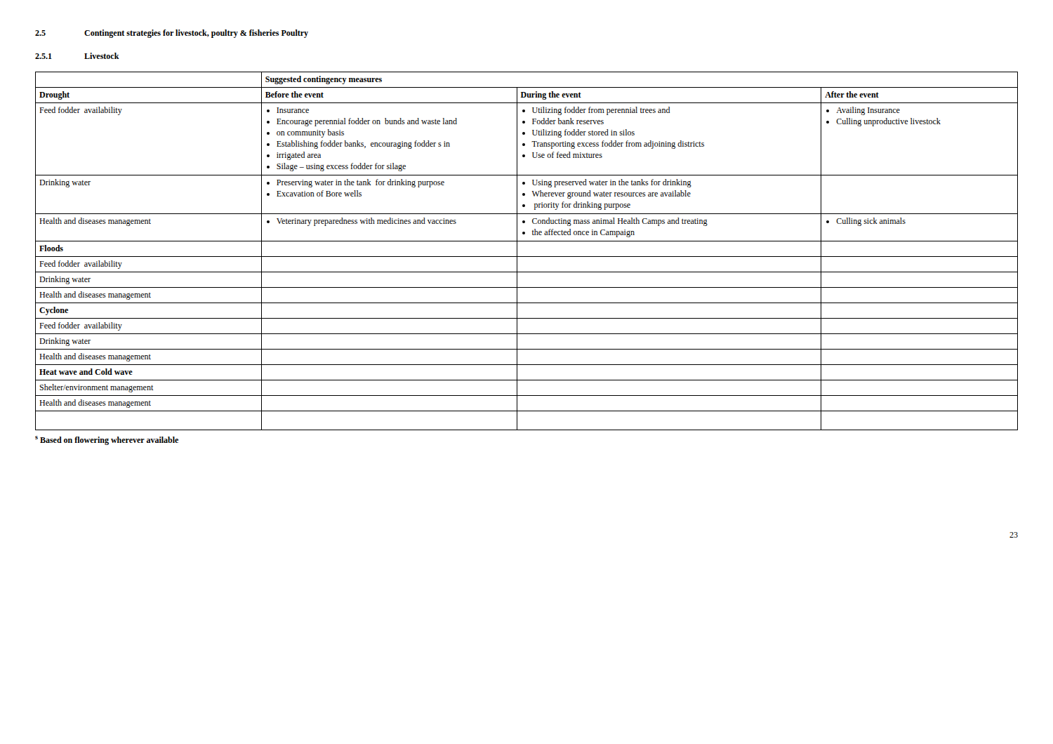2.5 Contingent strategies for livestock, poultry & fisheries Poultry
2.5.1 Livestock
| | Suggested contingency measures |
| Drought | Before the event | During the event | After the event |
| Feed fodder availability | Insurance Encourage perennial fodder on bunds and waste land on community basis Establishing fodder banks, encouraging fodder s in irrigated area Silage – using excess fodder for silage | Utilizing fodder from perennial trees and Fodder bank reserves Utilizing fodder stored in silos Transporting excess fodder from adjoining districts Use of feed mixtures | Availing Insurance Culling unproductive livestock |
| Drinking water | Preserving water in the tank for drinking purpose Excavation of Bore wells | Using preserved water in the tanks for drinking Wherever ground water resources are available priority for drinking purpose | |
| Health and diseases management | Veterinary preparedness with medicines and vaccines | Conducting mass animal Health Camps and treating the affected once in Campaign | Culling sick animals |
| Floods | | | |
| Feed fodder availability | | | |
| Drinking water | | | |
| Health and diseases management | | | |
| Cyclone | | | |
| Feed fodder availability | | | |
| Drinking water | | | |
| Health and diseases management | | | |
| Heat wave and Cold wave | | | |
| Shelter/environment management | | | |
| Health and diseases management | | | |
s Based on flowering wherever available
23